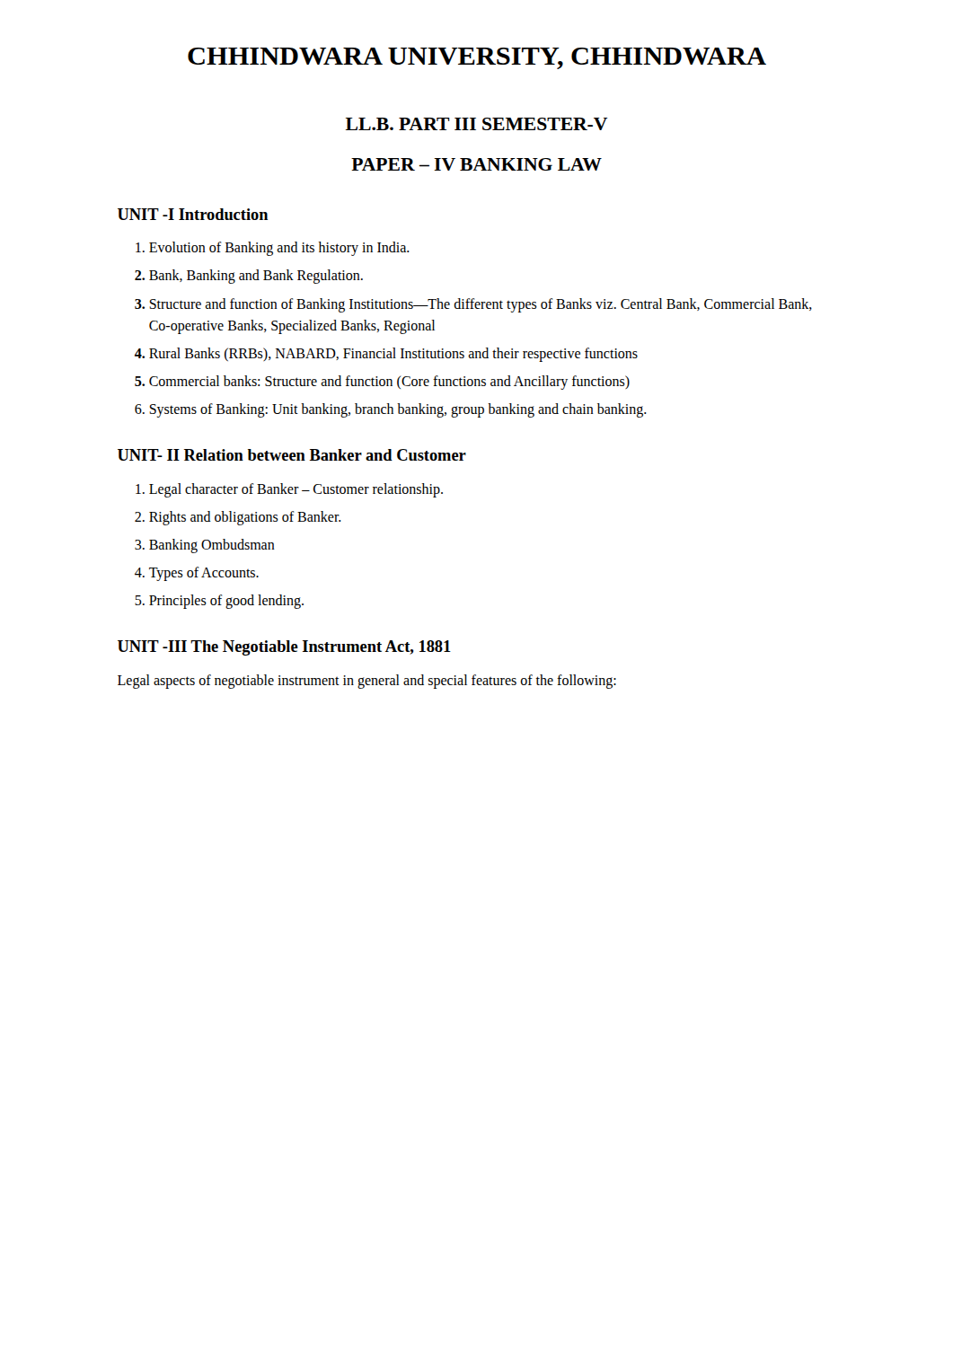CHHINDWARA UNIVERSITY, CHHINDWARA
LL.B. PART III SEMESTER-V
PAPER – IV BANKING LAW
UNIT -I Introduction
Evolution of Banking and its history in India.
Bank, Banking and Bank Regulation.
Structure and function of Banking Institutions—The different types of Banks viz. Central Bank, Commercial Bank, Co-operative Banks, Specialized Banks, Regional
Rural Banks (RRBs), NABARD, Financial Institutions and their respective functions
Commercial banks: Structure and function (Core functions and Ancillary functions)
Systems of Banking: Unit banking, branch banking, group banking and chain banking.
UNIT- II Relation between Banker and Customer
Legal character of Banker – Customer relationship.
Rights and obligations of Banker.
Banking Ombudsman
Types of Accounts.
Principles of good lending.
UNIT -III The Negotiable Instrument Act, 1881
Legal aspects of negotiable instrument in general and special features of the following: